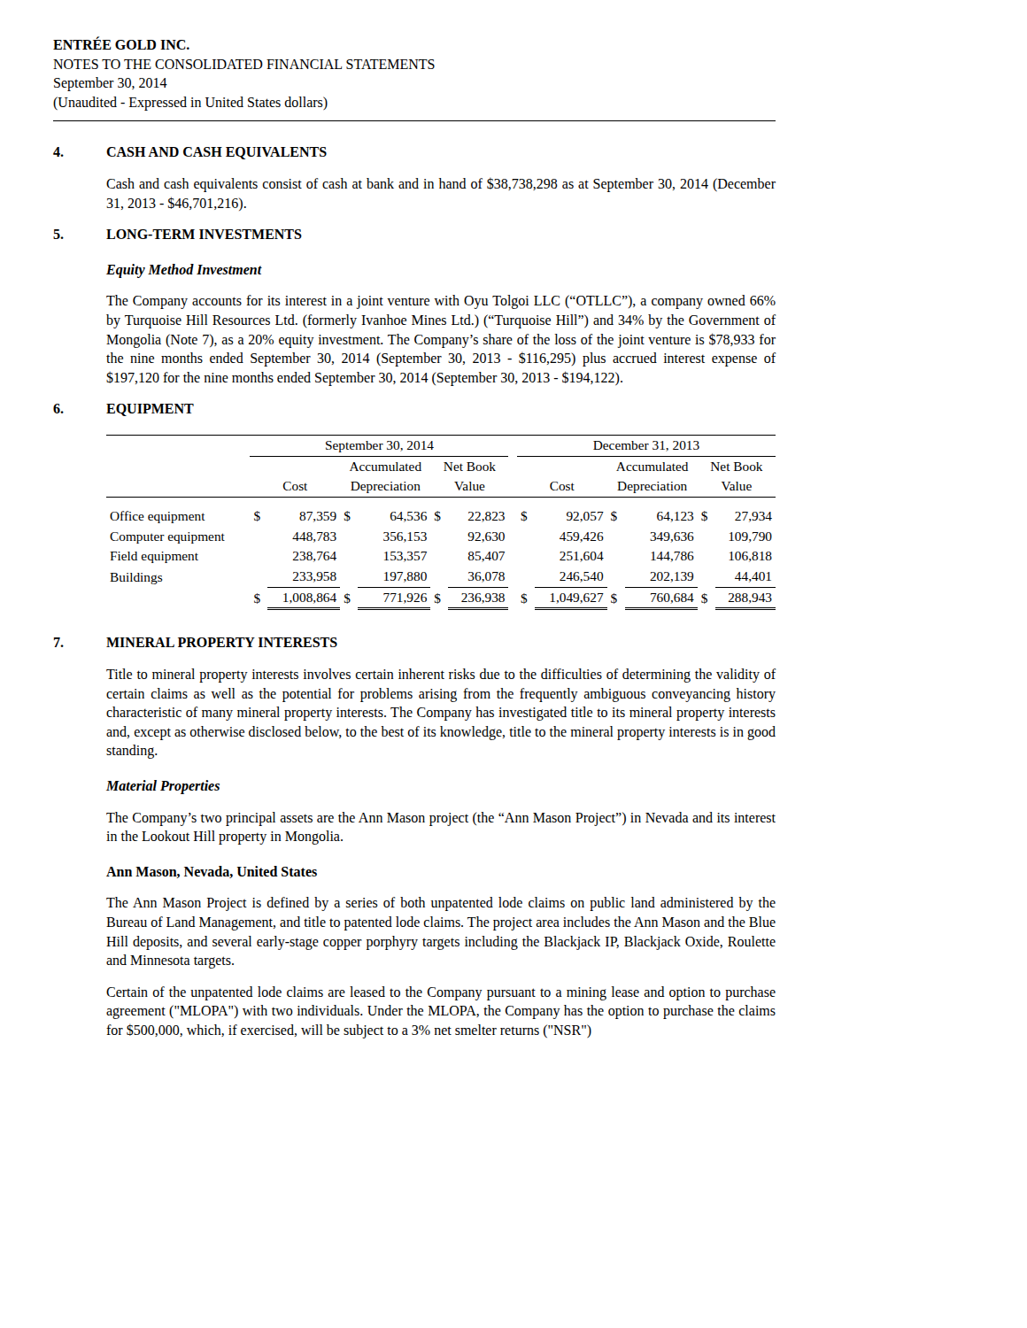ENTRÉE GOLD INC.
NOTES TO THE CONSOLIDATED FINANCIAL STATEMENTS
September 30, 2014
(Unaudited - Expressed in United States dollars)
4.
CASH AND CASH EQUIVALENTS
Cash and cash equivalents consist of cash at bank and in hand of $38,738,298 as at September 30, 2014 (December 31, 2013 - $46,701,216).
5.
LONG-TERM INVESTMENTS
Equity Method Investment
The Company accounts for its interest in a joint venture with Oyu Tolgoi LLC (“OTLLC”), a company owned 66% by Turquoise Hill Resources Ltd. (formerly Ivanhoe Mines Ltd.) (“Turquoise Hill”) and 34% by the Government of Mongolia (Note 7), as a 20% equity investment. The Company’s share of the loss of the joint venture is $78,933 for the nine months ended September 30, 2014 (September 30, 2013 - $116,295) plus accrued interest expense of $197,120 for the nine months ended September 30, 2014 (September 30, 2013 - $194,122).
6.
EQUIPMENT
| | September 30, 2014 | | December 31, 2013 |
| | | Accumulated | Net Book | | | Accumulated | Net Book |
| | Cost | Depreciation | Value | | Cost | Depreciation | Value |
| Office equipment | $ | 87,359 | $ | 64,536 | $ | 22,823 | | $ | 92,057 | $ | 64,123 | $ | 27,934 |
| Computer equipment | | 448,783 | | 356,153 | | 92,630 | | | 459,426 | | 349,636 | | 109,790 |
| Field equipment | | 238,764 | | 153,357 | | 85,407 | | | 251,604 | | 144,786 | | 106,818 |
| Buildings | | 233,958 | | 197,880 | | 36,078 | | | 246,540 | | 202,139 | | 44,401 |
| | $ | 1,008,864 | $ | 771,926 | $ | 236,938 | | $ | 1,049,627 | $ | 760,684 | $ | 288,943 |
7.
MINERAL PROPERTY INTERESTS
Title to mineral property interests involves certain inherent risks due to the difficulties of determining the validity of certain claims as well as the potential for problems arising from the frequently ambiguous conveyancing history characteristic of many mineral property interests. The Company has investigated title to its mineral property interests and, except as otherwise disclosed below, to the best of its knowledge, title to the mineral property interests is in good standing.
Material Properties
The Company’s two principal assets are the Ann Mason project (the “Ann Mason Project”) in Nevada and its interest in the Lookout Hill property in Mongolia.
Ann Mason, Nevada, United States
The Ann Mason Project is defined by a series of both unpatented lode claims on public land administered by the Bureau of Land Management, and title to patented lode claims. The project area includes the Ann Mason and the Blue Hill deposits, and several early-stage copper porphyry targets including the Blackjack IP, Blackjack Oxide, Roulette and Minnesota targets.
Certain of the unpatented lode claims are leased to the Company pursuant to a mining lease and option to purchase agreement ("MLOPA") with two individuals. Under the MLOPA, the Company has the option to purchase the claims for $500,000, which, if exercised, will be subject to a 3% net smelter returns ("NSR")